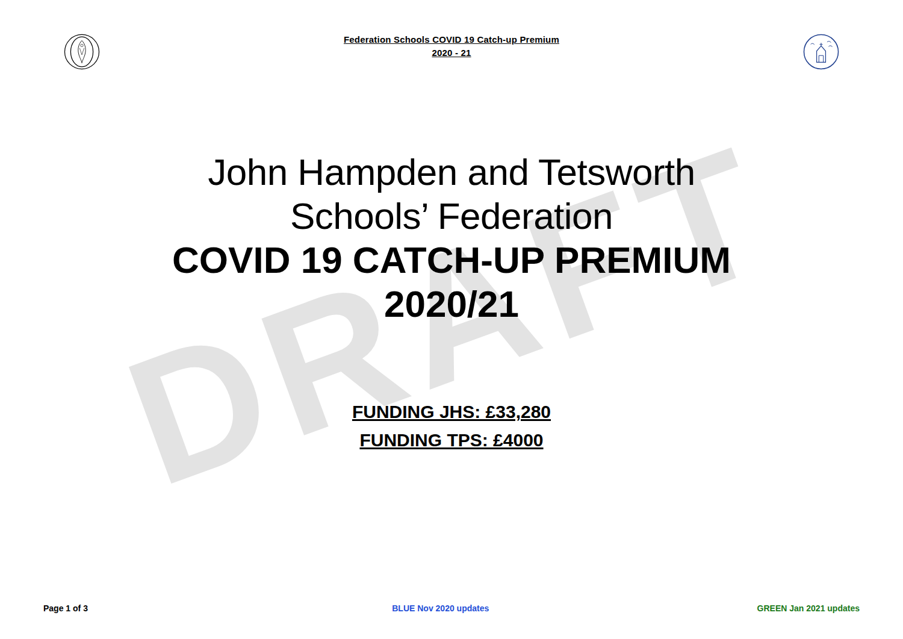Federation Schools COVID 19 Catch-up Premium
2020 - 21
DRAFT
John Hampden and Tetsworth
Schools’ Federation
COVID 19 CATCH-UP PREMIUM
2020/21
FUNDING JHS: £33,280
FUNDING TPS: £4000
Page 1 of 3
BLUE Nov 2020 updates
GREEN Jan 2021 updates